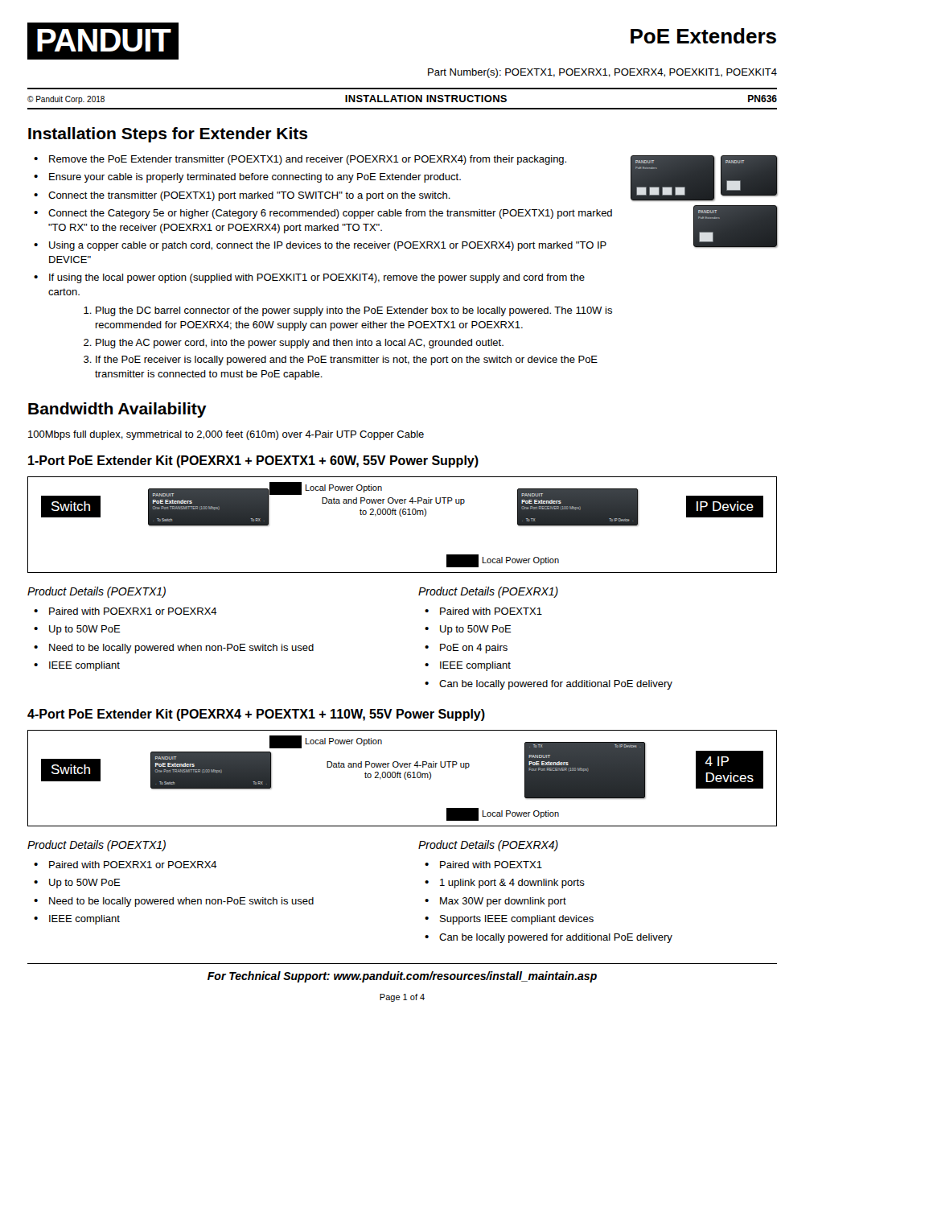PANDUIT
PoE Extenders
Part Number(s): POEXTX1, POEXRX1, POEXRX4, POEXKIT1, POEXKIT4
© Panduit Corp. 2018 INSTALLATION INSTRUCTIONS PN636
Installation Steps for Extender Kits
Remove the PoE Extender transmitter (POEXTX1) and receiver (POEXRX1 or POEXRX4) from their packaging.
Ensure your cable is properly terminated before connecting to any PoE Extender product.
Connect the transmitter (POEXTX1) port marked "TO SWITCH" to a port on the switch.
Connect the Category 5e or higher (Category 6 recommended) copper cable from the transmitter (POEXTX1) port marked "TO RX" to the receiver (POEXRX1 or POEXRX4) port marked "TO TX".
Using a copper cable or patch cord, connect the IP devices to the receiver (POEXRX1 or POEXRX4) port marked "TO IP DEVICE"
If using the local power option (supplied with POEXKIT1 or POEXKIT4), remove the power supply and cord from the carton.
Plug the DC barrel connector of the power supply into the PoE Extender box to be locally powered. The 110W is recommended for POEXRX4; the 60W supply can power either the POEXTX1 or POEXRX1.
Plug the AC power cord, into the power supply and then into a local AC, grounded outlet.
If the PoE receiver is locally powered and the PoE transmitter is not, the port on the switch or device the PoE transmitter is connected to must be PoE capable.
PANDUIT PoE Extenders
PANDUIT
PANDUIT PoE Extenders
Bandwidth Availability
100Mbps full duplex, symmetrical to 2,000 feet (610m) over 4-Pair UTP Copper Cable
1-Port PoE Extender Kit (POEXRX1 + POEXTX1 + 60W, 55V Power Supply)
Local Power Option
Switch
PANDUIT
PoE Extenders
One Port TRANSMITTER (100 Mbps)
← To Switch To RX →
Data and Power Over 4-Pair UTP up to 2,000ft (610m)
PANDUIT
PoE Extenders
One Port RECEIVER (100 Mbps)
← To TX To IP Device →
IP Device
Local Power Option
Product Details (POEXTX1)
Paired with POEXRX1 or POEXRX4
Up to 50W PoE
Need to be locally powered when non-PoE switch is used
IEEE compliant
Product Details (POEXRX1)
Paired with POEXTX1
Up to 50W PoE
PoE on 4 pairs
IEEE compliant
Can be locally powered for additional PoE delivery
4-Port PoE Extender Kit (POEXRX4 + POEXTX1 + 110W, 55V Power Supply)
Local Power Option
Switch
PANDUIT
PoE Extenders
One Port TRANSMITTER (100 Mbps)
← To Switch To RX →
Data and Power Over 4-Pair UTP up to 2,000ft (610m)
← To TX To IP Devices →
PANDUIT
PoE Extenders
Four Port RECEIVER (100 Mbps)
4 IP
Devices
Local Power Option
Product Details (POEXTX1)
Paired with POEXRX1 or POEXRX4
Up to 50W PoE
Need to be locally powered when non-PoE switch is used
IEEE compliant
Product Details (POEXRX4)
Paired with POEXTX1
1 uplink port & 4 downlink ports
Max 30W per downlink port
Supports IEEE compliant devices
Can be locally powered for additional PoE delivery
For Technical Support: www.panduit.com/resources/install_maintain.asp
Page 1 of 4